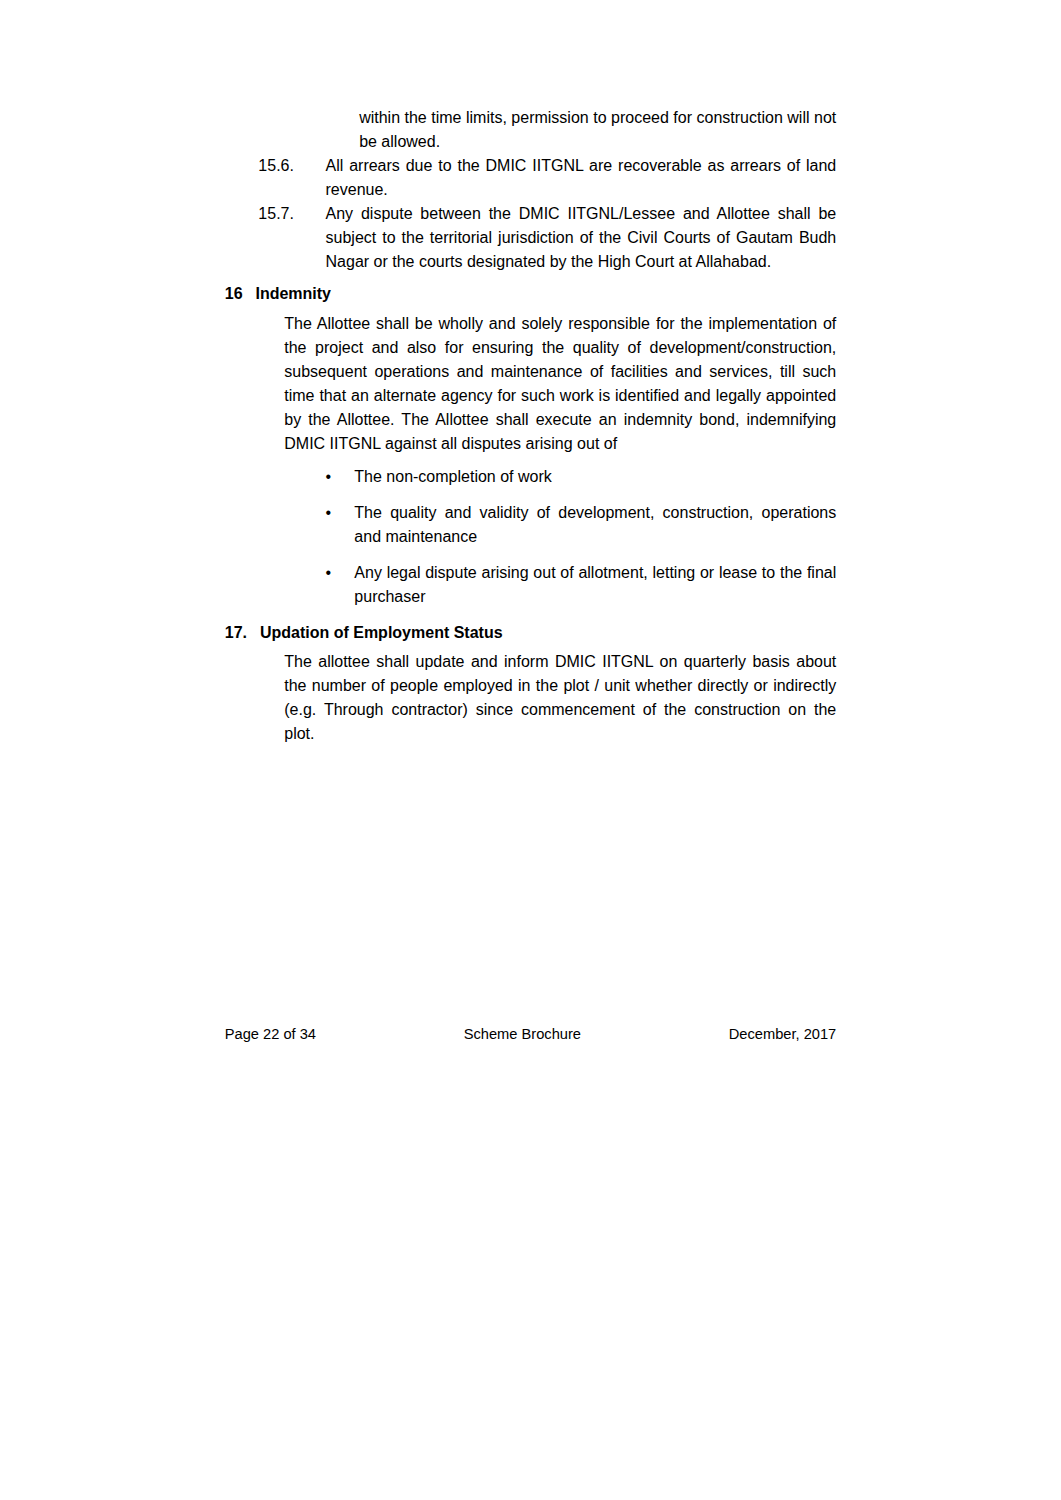within the time limits, permission to proceed for construction will not be allowed.
15.6.
All arrears due to the DMIC IITGNL are recoverable as arrears of land revenue.
15.7.
Any dispute between the DMIC IITGNL/Lessee and Allottee shall be subject to the territorial jurisdiction of the Civil Courts of Gautam Budh Nagar or the courts designated by the High Court at Allahabad.
16 Indemnity
The Allottee shall be wholly and solely responsible for the implementation of the project and also for ensuring the quality of development/construction, subsequent operations and maintenance of facilities and services, till such time that an alternate agency for such work is identified and legally appointed by the Allottee. The Allottee shall execute an indemnity bond, indemnifying DMIC IITGNL against all disputes arising out of
The non-completion of work
The quality and validity of development, construction, operations and maintenance
Any legal dispute arising out of allotment, letting or lease to the final purchaser
17. Updation of Employment Status
The allottee shall update and inform DMIC IITGNL on quarterly basis about the number of people employed in the plot / unit whether directly or indirectly (e.g. Through contractor) since commencement of the construction on the plot.
Page 22 of 34
Scheme Brochure
December, 2017